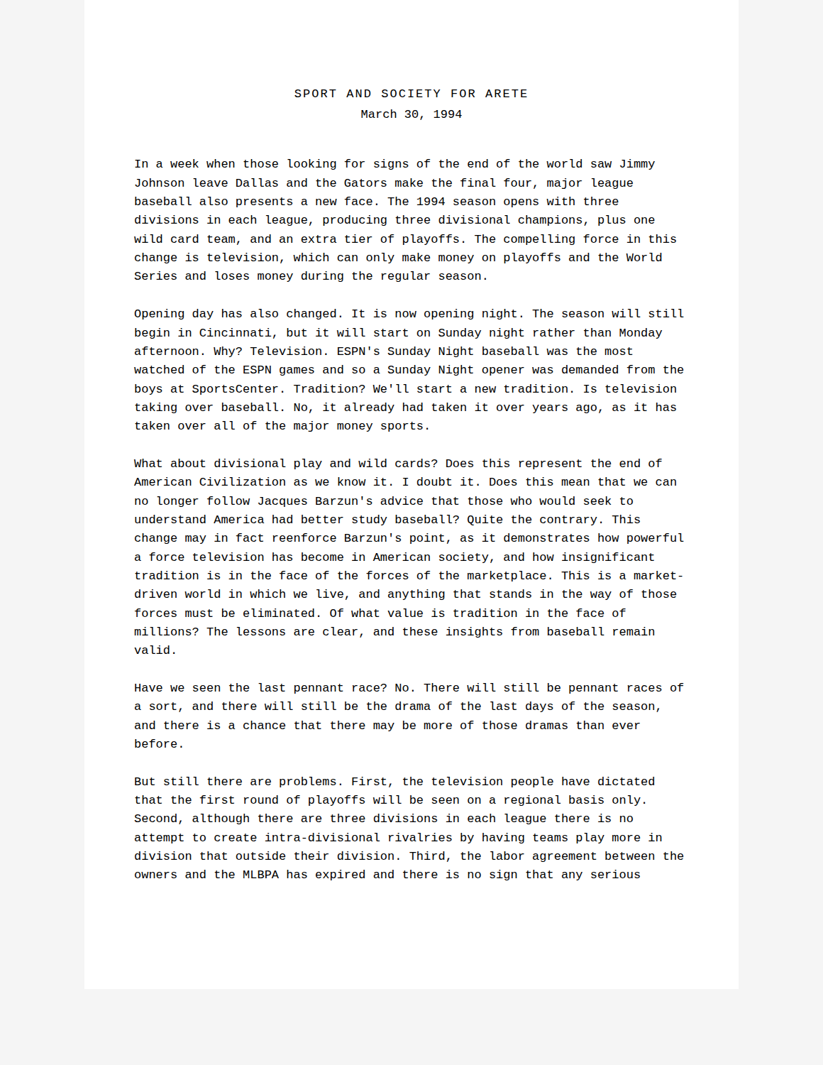Sport and Society for Arete
March 30, 1994
In a week when those looking for signs of the end of the world saw Jimmy Johnson leave Dallas and the Gators make the final four, major league baseball also presents a new face. The 1994 season opens with three divisions in each league, producing three divisional champions, plus one wild card team, and an extra tier of playoffs. The compelling force in this change is television, which can only make money on playoffs and the World Series and loses money during the regular season.
Opening day has also changed. It is now opening night. The season will still begin in Cincinnati, but it will start on Sunday night rather than Monday afternoon. Why? Television. ESPN's Sunday Night baseball was the most watched of the ESPN games and so a Sunday Night opener was demanded from the boys at SportsCenter. Tradition? We'll start a new tradition. Is television taking over baseball. No, it already had taken it over years ago, as it has taken over all of the major money sports.
What about divisional play and wild cards? Does this represent the end of American Civilization as we know it. I doubt it. Does this mean that we can no longer follow Jacques Barzun's advice that those who would seek to understand America had better study baseball? Quite the contrary. This change may in fact reenforce Barzun's point, as it demonstrates how powerful a force television has become in American society, and how insignificant tradition is in the face of the forces of the marketplace. This is a market-driven world in which we live, and anything that stands in the way of those forces must be eliminated. Of what value is tradition in the face of millions? The lessons are clear, and these insights from baseball remain valid.
Have we seen the last pennant race? No. There will still be pennant races of a sort, and there will still be the drama of the last days of the season, and there is a chance that there may be more of those dramas than ever before.
But still there are problems. First, the television people have dictated that the first round of playoffs will be seen on a regional basis only. Second, although there are three divisions in each league there is no attempt to create intra-divisional rivalries by having teams play more in division that outside their division. Third, the labor agreement between the owners and the MLBPA has expired and there is no sign that any serious